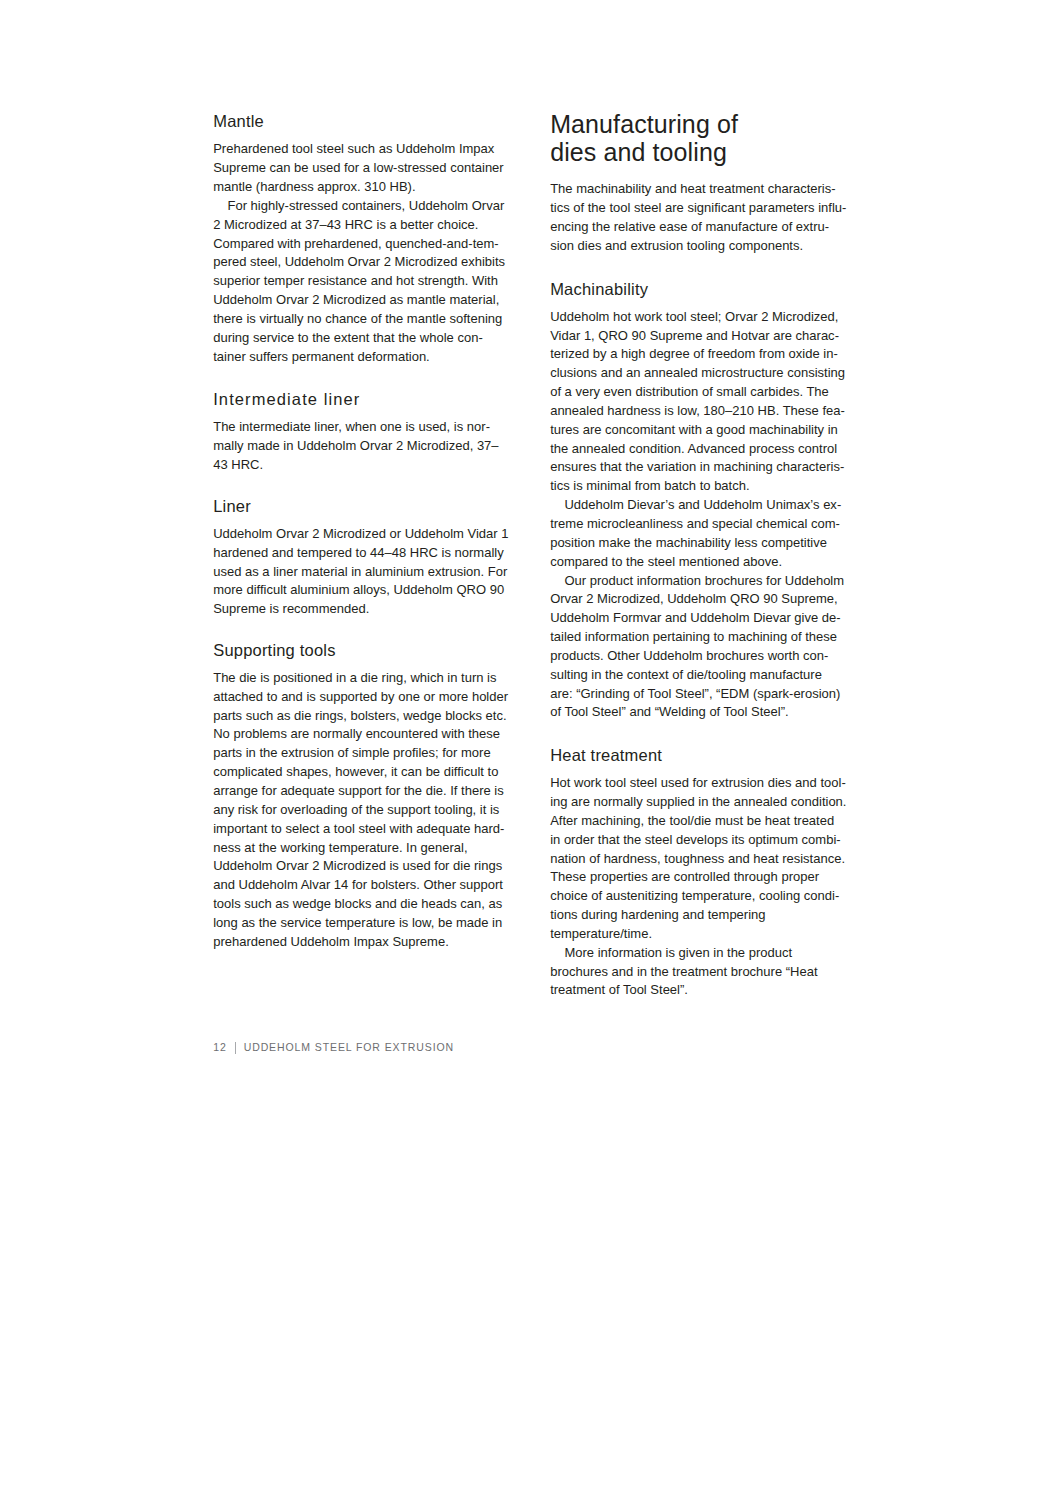Mantle
Prehardened tool steel such as Uddeholm Impax Supreme can be used for a low-stressed container mantle (hardness approx. 310 HB).
For highly-stressed containers, Uddeholm Orvar 2 Microdized at 37–43 HRC is a better choice. Compared with prehardened, quenched-and-tempered steel, Uddeholm Orvar 2 Microdized exhibits superior temper resistance and hot strength. With Uddeholm Orvar 2 Microdized as mantle material, there is virtually no chance of the mantle softening during service to the extent that the whole container suffers permanent deformation.
Intermediate liner
The intermediate liner, when one is used, is normally made in Uddeholm Orvar 2 Microdized, 37–43 HRC.
Liner
Uddeholm Orvar 2 Microdized or Uddeholm Vidar 1 hardened and tempered to 44–48 HRC is normally used as a liner material in aluminium extrusion. For more difficult aluminium alloys, Uddeholm QRO 90 Supreme is recommended.
Supporting tools
The die is positioned in a die ring, which in turn is attached to and is supported by one or more holder parts such as die rings, bolsters, wedge blocks etc. No problems are normally encountered with these parts in the extrusion of simple profiles; for more complicated shapes, however, it can be difficult to arrange for adequate support for the die. If there is any risk for overloading of the support tooling, it is important to select a tool steel with adequate hardness at the working temperature. In general, Uddeholm Orvar 2 Microdized is used for die rings and Uddeholm Alvar 14 for bolsters. Other support tools such as wedge blocks and die heads can, as long as the service temperature is low, be made in prehardened Uddeholm Impax Supreme.
Manufacturing of
dies and tooling
The machinability and heat treatment characteristics of the tool steel are significant parameters influencing the relative ease of manufacture of extrusion dies and extrusion tooling components.
Machinability
Uddeholm hot work tool steel; Orvar 2 Microdized, Vidar 1, QRO 90 Supreme and Hotvar are characterized by a high degree of freedom from oxide inclusions and an annealed microstructure consisting of a very even distribution of small carbides. The annealed hardness is low, 180–210 HB. These features are concomitant with a good machinability in the annealed condition. Advanced process control ensures that the variation in machining characteristics is minimal from batch to batch.
Uddeholm Dievar’s and Uddeholm Unimax’s extreme microcleanliness and special chemical composition make the machinability less competitive compared to the steel mentioned above.
Our product information brochures for Uddeholm Orvar 2 Microdized, Uddeholm QRO 90 Supreme, Uddeholm Formvar and Uddeholm Dievar give detailed information pertaining to machining of these products. Other Uddeholm brochures worth consulting in the context of die/tooling manufacture are: “Grinding of Tool Steel”, “EDM (spark-erosion) of Tool Steel” and “Welding of Tool Steel”.
Heat treatment
Hot work tool steel used for extrusion dies and tooling are normally supplied in the annealed condition. After machining, the tool/die must be heat treated in order that the steel develops its optimum combination of hardness, toughness and heat resistance. These properties are controlled through proper choice of austenitizing temperature, cooling conditions during hardening and tempering temperature/time.
More information is given in the product brochures and in the treatment brochure “Heat treatment of Tool Steel”.
12 Uddeholm steel for extrusion